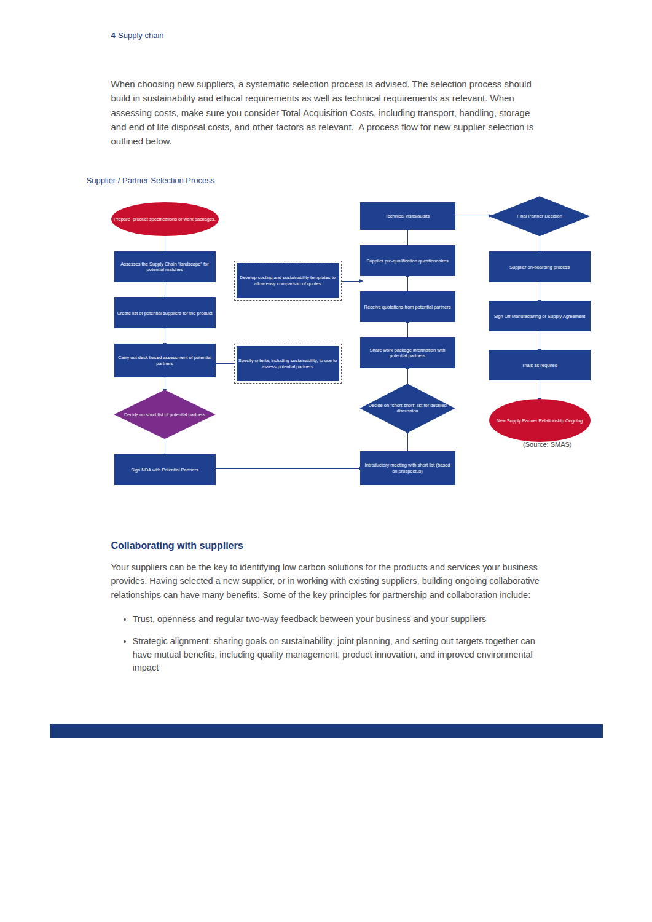4-Supply chain
When choosing new suppliers, a systematic selection process is advised. The selection process should build in sustainability and ethical requirements as well as technical requirements as relevant. When assessing costs, make sure you consider Total Acquisition Costs, including transport, handling, storage and end of life disposal costs, and other factors as relevant. A process flow for new supplier selection is outlined below.
Supplier / Partner Selection Process
Prepare product specifications or work packages,
Assesses the Supply Chain “landscape” for potential matches
Create list of potential suppliers for the product
Carry out desk based assessment of potential partners
Decide on short list of potential partners
Sign NDA with Potential Partners
Develop costing and sustainability templates to allow easy comparison of quotes
Specify criteria, including sustainability, to use to assess potential partners
Technical visits/audits
Supplier pre-qualification questionnaires
Receive quotations from potential partners
Share work package information with potential partners
Decide on “short-short” list for detailed discussion
Introductory meeting with short list (based on prospectus)
Final Partner Decision
Supplier on-boarding process
Sign Off Manufacturing or Supply Agreement
Trials as required
New Supply Partner Relationship Ongoing
(Source: SMAS)
Collaborating with suppliers
Your suppliers can be the key to identifying low carbon solutions for the products and services your business provides. Having selected a new supplier, or in working with existing suppliers, building ongoing collaborative relationships can have many benefits. Some of the key principles for partnership and collaboration include:
Trust, openness and regular two-way feedback between your business and your suppliers
Strategic alignment: sharing goals on sustainability; joint planning, and setting out targets together can have mutual benefits, including quality management, product innovation, and improved environmental impact